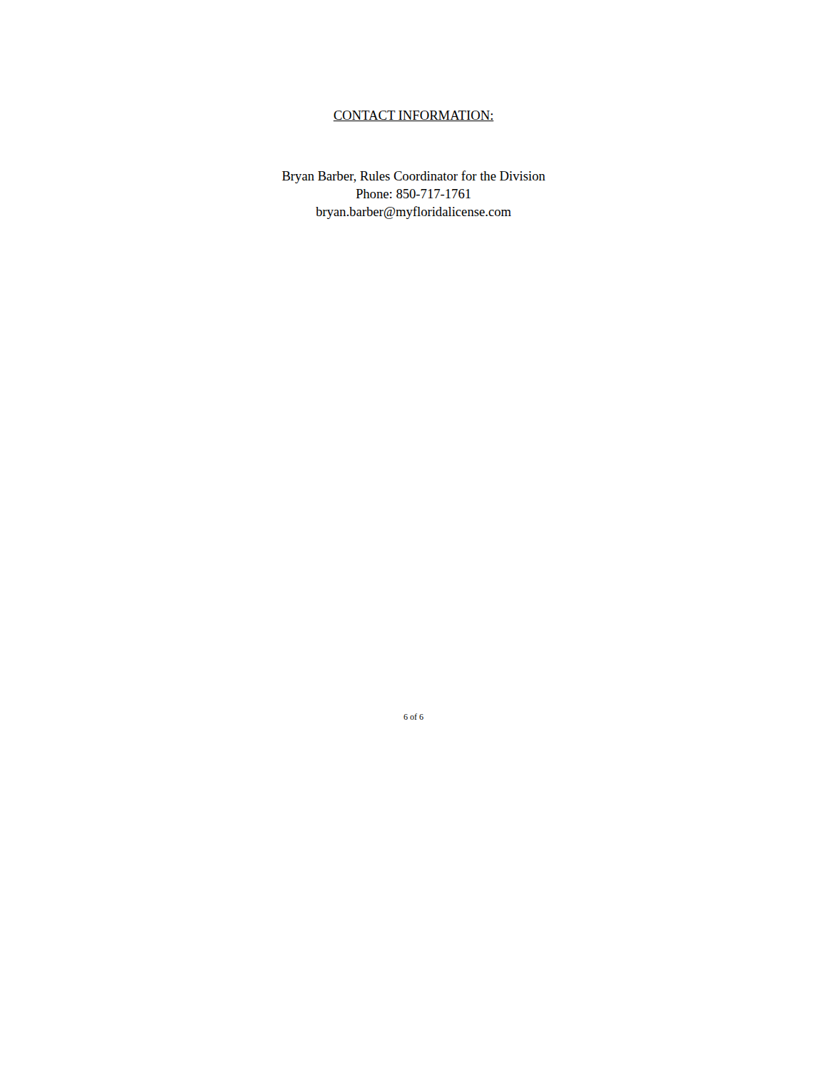CONTACT INFORMATION:
Bryan Barber, Rules Coordinator for the Division
Phone: 850-717-1761
bryan.barber@myfloridalicense.com
6 of 6